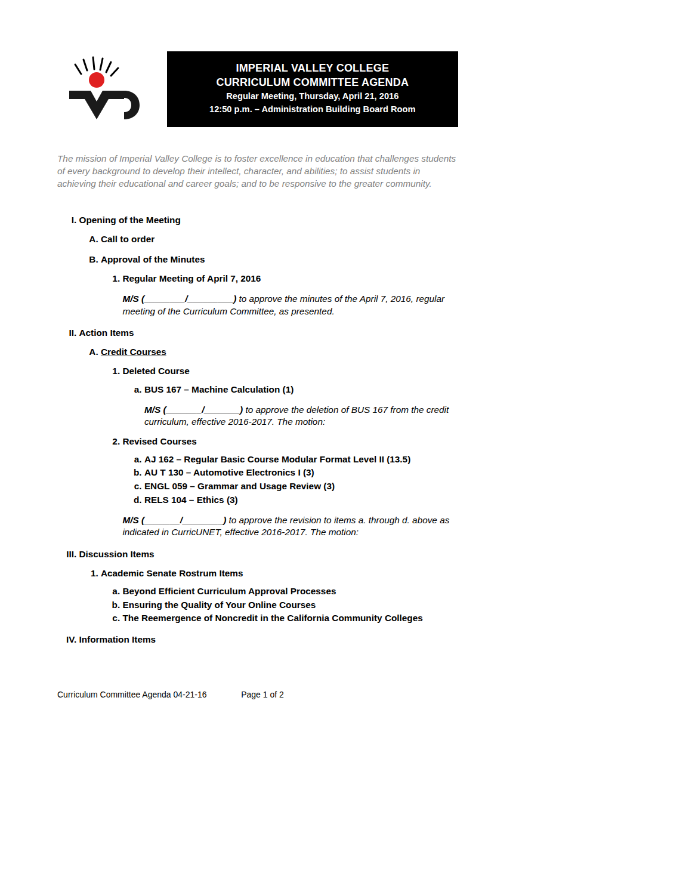IMPERIAL VALLEY COLLEGE
CURRICULUM COMMITTEE AGENDA
Regular Meeting, Thursday, April 21, 2016
12:50 p.m. – Administration Building Board Room
The mission of Imperial Valley College is to foster excellence in education that challenges students of every background to develop their intellect, character, and abilities; to assist students in achieving their educational and career goals; and to be responsive to the greater community.
Opening of the Meeting
Call to order
Approval of the Minutes
Regular Meeting of April 7, 2016
M/S (________/_________) to approve the minutes of the April 7, 2016, regular meeting of the Curriculum Committee, as presented.
Action Items
Credit Courses
Deleted Course
BUS 167 – Machine Calculation (1)
M/S (_______/_______) to approve the deletion of BUS 167 from the credit curriculum, effective 2016-2017. The motion:
Revised Courses
AJ 162 – Regular Basic Course Modular Format Level II (13.5)
AU T 130 – Automotive Electronics I (3)
ENGL 059 – Grammar and Usage Review (3)
RELS 104 – Ethics (3)
M/S (_______/________) to approve the revision to items a. through d. above as indicated in CurricUNET, effective 2016-2017. The motion:
Discussion Items
Academic Senate Rostrum Items
Beyond Efficient Curriculum Approval Processes
Ensuring the Quality of Your Online Courses
The Reemergence of Noncredit in the California Community Colleges
Information Items
Curriculum Committee Agenda 04-21-16
Page 1 of 2